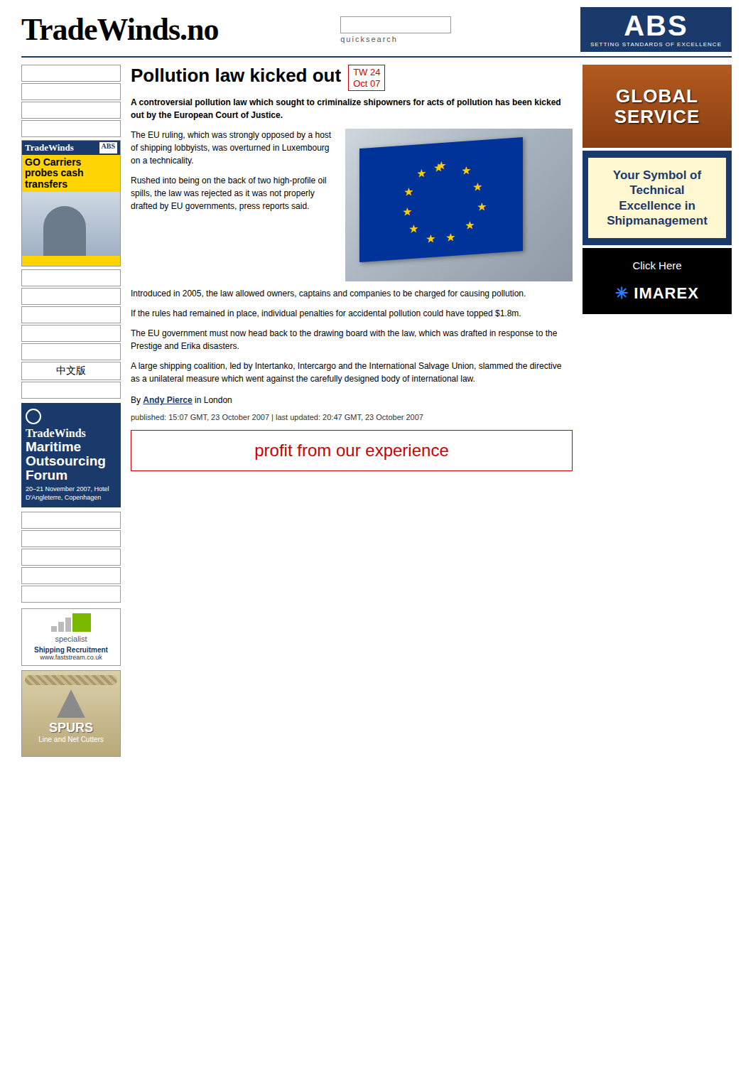TradeWinds.no
quicksearch
ABS
SETTING STANDARDS OF EXCELLENCE
TradeWinds ABS
GO Carriers
probes cash
transfers
中文版
TradeWinds
Maritime
Outsourcing
Forum
20–21 November 2007, Hotel D'Angleterre, Copenhagen
specialist
Shipping Recruitment
www.faststream.co.uk
SPURS
Line and Net Cutters
Pollution law kicked out
TW 24
Oct 07
A controversial pollution law which sought to criminalize shipowners for acts of pollution has been kicked out by the European Court of Justice.
★ ★ ★ ★ ★ ★ ★ ★ ★ ★ ★ ★
The EU ruling, which was strongly opposed by a host of shipping lobbyists, was overturned in Luxembourg on a technicality.
Rushed into being on the back of two high-profile oil spills, the law was rejected as it was not properly drafted by EU governments, press reports said.
Introduced in 2005, the law allowed owners, captains and companies to be charged for causing pollution.
If the rules had remained in place, individual penalties for accidental pollution could have topped $1.8m.
The EU government must now head back to the drawing board with the law, which was drafted in response to the Prestige and Erika disasters.
A large shipping coalition, led by Intertanko, Intercargo and the International Salvage Union, slammed the directive as a unilateral measure which went against the carefully designed body of international law.
By Andy Pierce in London
published: 15:07 GMT, 23 October 2007 | last updated: 20:47 GMT, 23 October 2007
profit from our experience
GLOBAL
SERVICE
Your Symbol of
Technical
Excellence in
Shipmanagement
Click Here
✳ IMAREX